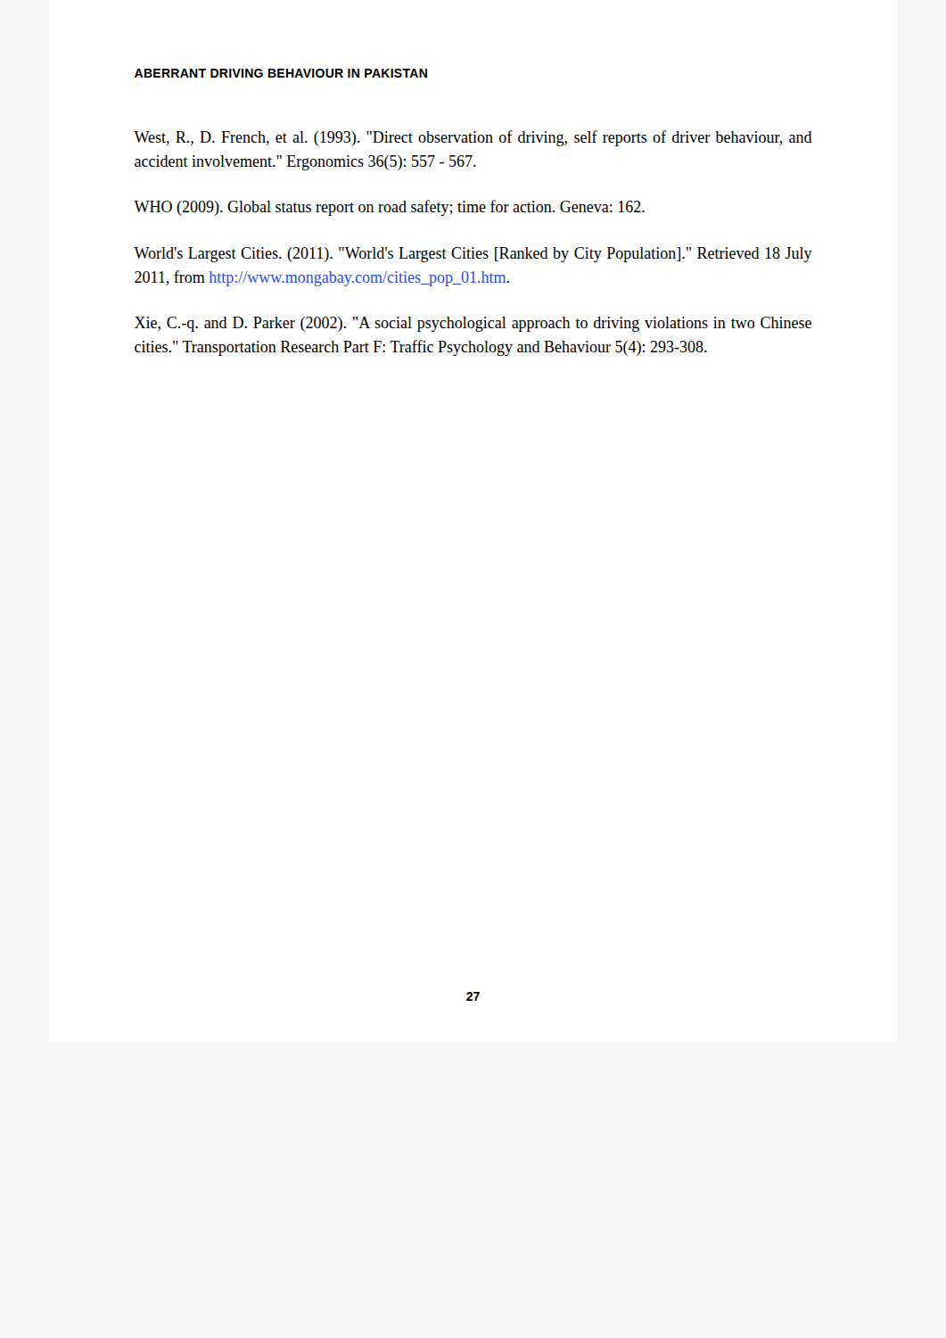Aberrant Driving Behaviour in Pakistan
West, R., D. French, et al. (1993). "Direct observation of driving, self reports of driver behaviour, and accident involvement." Ergonomics 36(5): 557 - 567.
WHO (2009). Global status report on road safety; time for action. Geneva: 162.
World's Largest Cities. (2011). "World's Largest Cities [Ranked by City Population]." Retrieved 18 July 2011, from http://www.mongabay.com/cities_pop_01.htm.
Xie, C.-q. and D. Parker (2002). "A social psychological approach to driving violations in two Chinese cities." Transportation Research Part F: Traffic Psychology and Behaviour 5(4): 293-308.
27